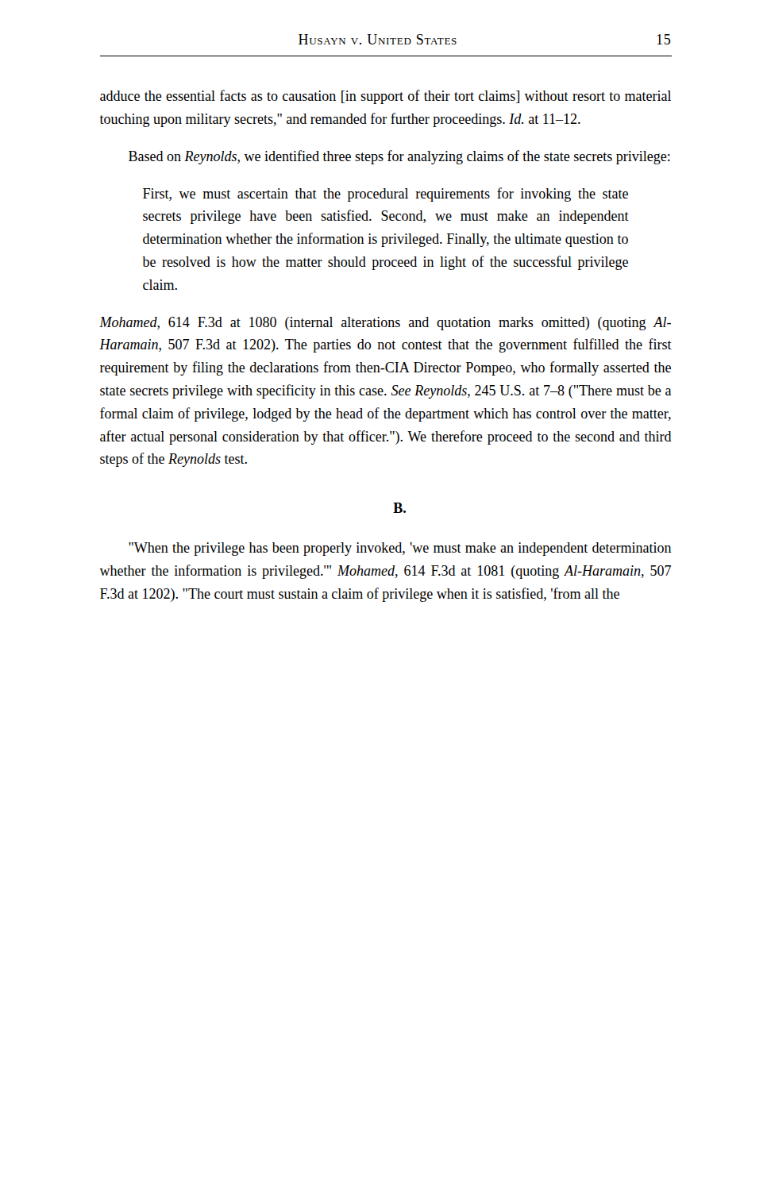Husayn v. United States 15
adduce the essential facts as to causation [in support of their tort claims] without resort to material touching upon military secrets," and remanded for further proceedings. Id. at 11–12.
Based on Reynolds, we identified three steps for analyzing claims of the state secrets privilege:
First, we must ascertain that the procedural requirements for invoking the state secrets privilege have been satisfied. Second, we must make an independent determination whether the information is privileged. Finally, the ultimate question to be resolved is how the matter should proceed in light of the successful privilege claim.
Mohamed, 614 F.3d at 1080 (internal alterations and quotation marks omitted) (quoting Al-Haramain, 507 F.3d at 1202). The parties do not contest that the government fulfilled the first requirement by filing the declarations from then-CIA Director Pompeo, who formally asserted the state secrets privilege with specificity in this case. See Reynolds, 245 U.S. at 7–8 ("There must be a formal claim of privilege, lodged by the head of the department which has control over the matter, after actual personal consideration by that officer."). We therefore proceed to the second and third steps of the Reynolds test.
B.
"When the privilege has been properly invoked, 'we must make an independent determination whether the information is privileged.'" Mohamed, 614 F.3d at 1081 (quoting Al-Haramain, 507 F.3d at 1202). "The court must sustain a claim of privilege when it is satisfied, 'from all the